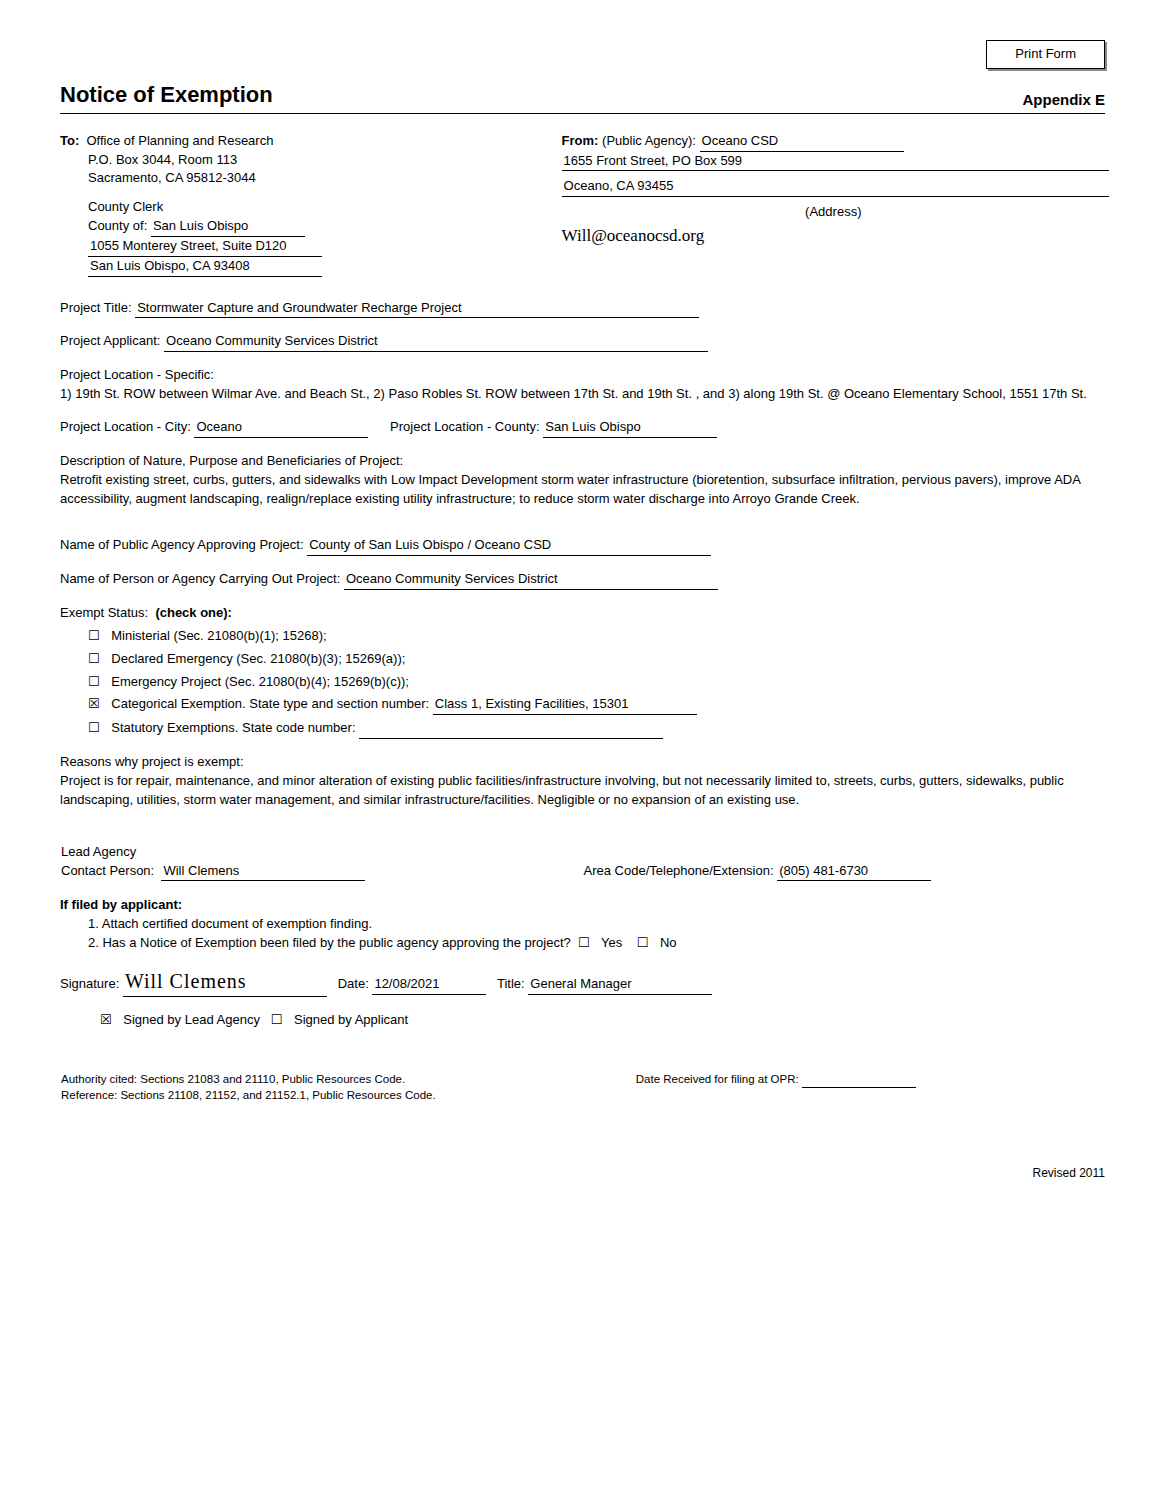Print Form
Notice of Exemption
Appendix E
| To: Office of Planning and Research P.O. Box 3044, Room 113 Sacramento, CA 95812-3044 County Clerk County of: San Luis Obispo 1055 Monterey Street, Suite D120 San Luis Obispo, CA 93408 | From: (Public Agency): Oceano CSD 1655 Front Street, PO Box 599 Oceano, CA 93455 (Address) Will@oceanocsd.org |
Project Title: Stormwater Capture and Groundwater Recharge Project
Project Applicant: Oceano Community Services District
Project Location - Specific:
1) 19th St. ROW between Wilmar Ave. and Beach St., 2) Paso Robles St. ROW between 17th St. and 19th St. , and 3) along 19th St. @ Oceano Elementary School, 1551 17th St.
Project Location - City: Oceano Project Location - County: San Luis Obispo
Description of Nature, Purpose and Beneficiaries of Project:
Retrofit existing street, curbs, gutters, and sidewalks with Low Impact Development storm water infrastructure (bioretention, subsurface infiltration, pervious pavers), improve ADA accessibility, augment landscaping, realign/replace existing utility infrastructure; to reduce storm water discharge into Arroyo Grande Creek.
Name of Public Agency Approving Project: County of San Luis Obispo / Oceano CSD
Name of Person or Agency Carrying Out Project: Oceano Community Services District
Exempt Status: (check one):
☐ Ministerial (Sec. 21080(b)(1); 15268);
☐ Declared Emergency (Sec. 21080(b)(3); 15269(a));
☐ Emergency Project (Sec. 21080(b)(4); 15269(b)(c));
☒ Categorical Exemption. State type and section number: Class 1, Existing Facilities, 15301
☐ Statutory Exemptions. State code number:
Reasons why project is exempt:
Project is for repair, maintenance, and minor alteration of existing public facilities/infrastructure involving, but not necessarily limited to, streets, curbs, gutters, sidewalks, public landscaping, utilities, storm water management, and similar infrastructure/facilities. Negligible or no expansion of an existing use.
| Lead Agency Contact Person: Will Clemens | Area Code/Telephone/Extension: (805) 481-6730 |
If filed by applicant:
1. Attach certified document of exemption finding.
2. Has a Notice of Exemption been filed by the public agency approving the project? ☐ Yes ☐ No
Signature: Will Clemens Date: 12/08/2021 Title: General Manager
☒ Signed by Lead Agency ☐ Signed by Applicant
| Authority cited: Sections 21083 and 21110, Public Resources Code. Reference: Sections 21108, 21152, and 21152.1, Public Resources Code. | Date Received for filing at OPR: |
Revised 2011